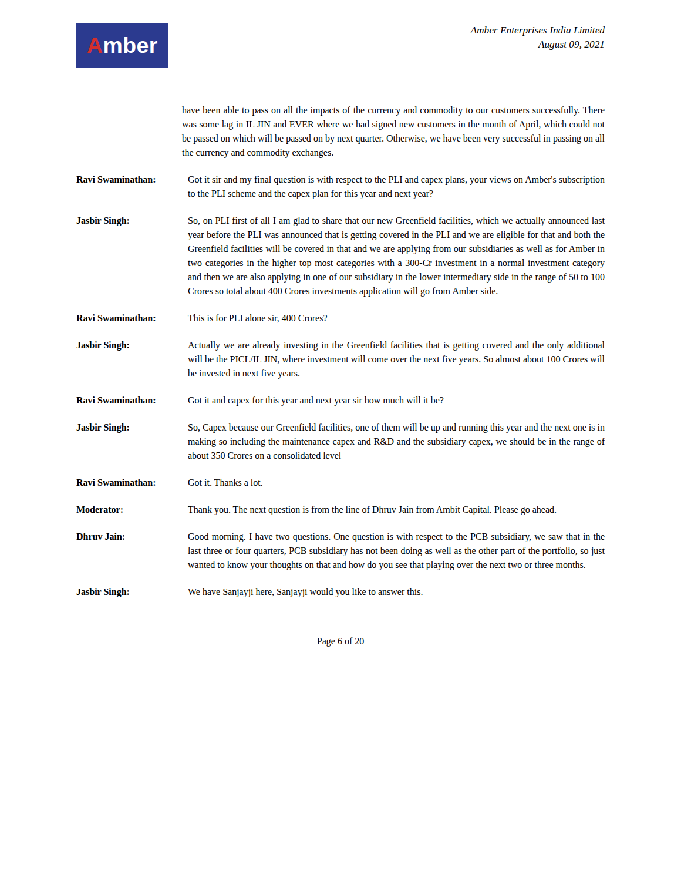Amber
Amber Enterprises India Limited
August 09, 2021
have been able to pass on all the impacts of the currency and commodity to our customers successfully. There was some lag in IL JIN and EVER where we had signed new customers in the month of April, which could not be passed on which will be passed on by next quarter. Otherwise, we have been very successful in passing on all the currency and commodity exchanges.
Ravi Swaminathan:
Got it sir and my final question is with respect to the PLI and capex plans, your views on Amber's subscription to the PLI scheme and the capex plan for this year and next year?
Jasbir Singh:
So, on PLI first of all I am glad to share that our new Greenfield facilities, which we actually announced last year before the PLI was announced that is getting covered in the PLI and we are eligible for that and both the Greenfield facilities will be covered in that and we are applying from our subsidiaries as well as for Amber in two categories in the higher top most categories with a 300-Cr investment in a normal investment category and then we are also applying in one of our subsidiary in the lower intermediary side in the range of 50 to 100 Crores so total about 400 Crores investments application will go from Amber side.
Ravi Swaminathan:
This is for PLI alone sir, 400 Crores?
Jasbir Singh:
Actually we are already investing in the Greenfield facilities that is getting covered and the only additional will be the PICL/IL JIN, where investment will come over the next five years. So almost about 100 Crores will be invested in next five years.
Ravi Swaminathan:
Got it and capex for this year and next year sir how much will it be?
Jasbir Singh:
So, Capex because our Greenfield facilities, one of them will be up and running this year and the next one is in making so including the maintenance capex and R&D and the subsidiary capex, we should be in the range of about 350 Crores on a consolidated level
Ravi Swaminathan:
Got it. Thanks a lot.
Moderator:
Thank you. The next question is from the line of Dhruv Jain from Ambit Capital. Please go ahead.
Dhruv Jain:
Good morning. I have two questions. One question is with respect to the PCB subsidiary, we saw that in the last three or four quarters, PCB subsidiary has not been doing as well as the other part of the portfolio, so just wanted to know your thoughts on that and how do you see that playing over the next two or three months.
Jasbir Singh:
We have Sanjayji here, Sanjayji would you like to answer this.
Page 6 of 20